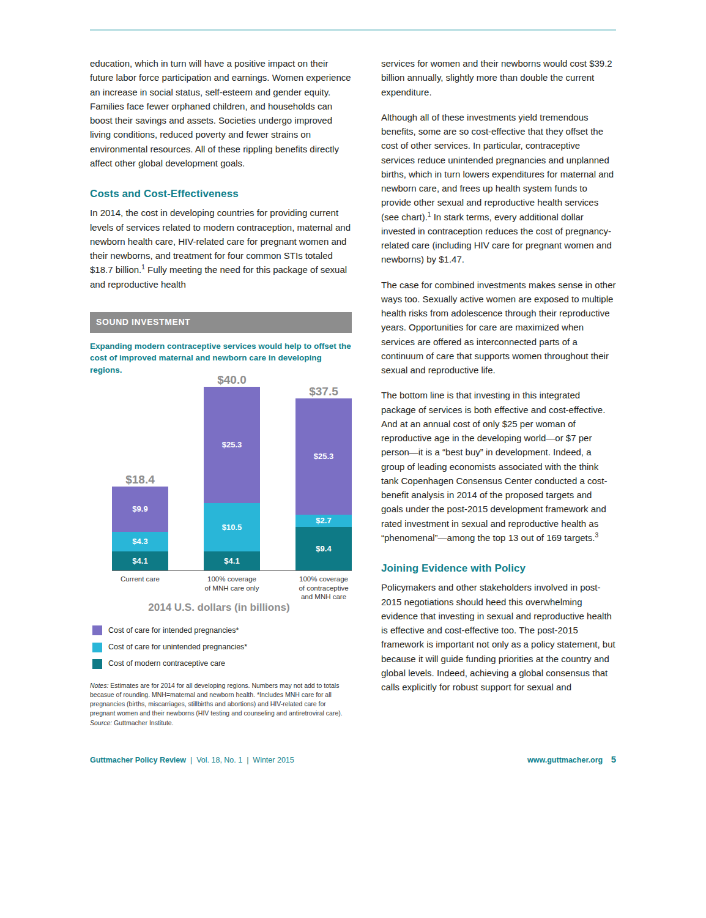education, which in turn will have a positive impact on their future labor force participation and earnings. Women experience an increase in social status, self-esteem and gender equity. Families face fewer orphaned children, and households can boost their savings and assets. Societies undergo improved living conditions, reduced poverty and fewer strains on environmental resources. All of these rippling benefits directly affect other global development goals.
Costs and Cost-Effectiveness
In 2014, the cost in developing countries for providing current levels of services related to modern contraception, maternal and newborn health care, HIV-related care for pregnant women and their newborns, and treatment for four common STIs totaled $18.7 billion.1 Fully meeting the need for this package of sexual and reproductive health
SOUND INVESTMENT
Expanding modern contraceptive services would help to offset the cost of improved maternal and newborn care in developing regions.
$18.4
$9.9
$4.3
$4.1
$40.0
$25.3
$10.5
$4.1
$37.5
$25.3
$2.7
$9.4
Current care
100% coverage
of MNH care only
100% coverage
of contraceptive
and MNH care
2014 U.S. dollars (in billions)
Cost of care for intended pregnancies*
Cost of care for unintended pregnancies*
Cost of modern contraceptive care
Notes: Estimates are for 2014 for all developing regions. Numbers may not add to totals becasue of rounding. MNH=maternal and newborn health. *Includes MNH care for all pregnancies (births, miscarriages, stillbirths and abortions) and HIV-related care for pregnant women and their newborns (HIV testing and counseling and antiretroviral care).
Source: Guttmacher Institute.
services for women and their newborns would cost $39.2 billion annually, slightly more than double the current expenditure.
Although all of these investments yield tremendous benefits, some are so cost-effective that they offset the cost of other services. In particular, contraceptive services reduce unintended pregnancies and unplanned births, which in turn lowers expenditures for maternal and newborn care, and frees up health system funds to provide other sexual and reproductive health services (see chart).1 In stark terms, every additional dollar invested in contraception reduces the cost of pregnancy-related care (including HIV care for pregnant women and newborns) by $1.47.
The case for combined investments makes sense in other ways too. Sexually active women are exposed to multiple health risks from adolescence through their reproductive years. Opportunities for care are maximized when services are offered as interconnected parts of a continuum of care that supports women throughout their sexual and reproductive life.
The bottom line is that investing in this integrated package of services is both effective and cost-effective. And at an annual cost of only $25 per woman of reproductive age in the developing world—or $7 per person—it is a “best buy” in development. Indeed, a group of leading economists associated with the think tank Copenhagen Consensus Center conducted a cost-benefit analysis in 2014 of the proposed targets and goals under the post-2015 development framework and rated investment in sexual and reproductive health as “phenomenal”—among the top 13 out of 169 targets.3
Joining Evidence with Policy
Policymakers and other stakeholders involved in post-2015 negotiations should heed this overwhelming evidence that investing in sexual and reproductive health is effective and cost-effective too. The post-2015 framework is important not only as a policy statement, but because it will guide funding priorities at the country and global levels. Indeed, achieving a global consensus that calls explicitly for robust support for sexual and
Guttmacher Policy Review | Vol. 18, No. 1 | Winter 2015
www.guttmacher.org 5